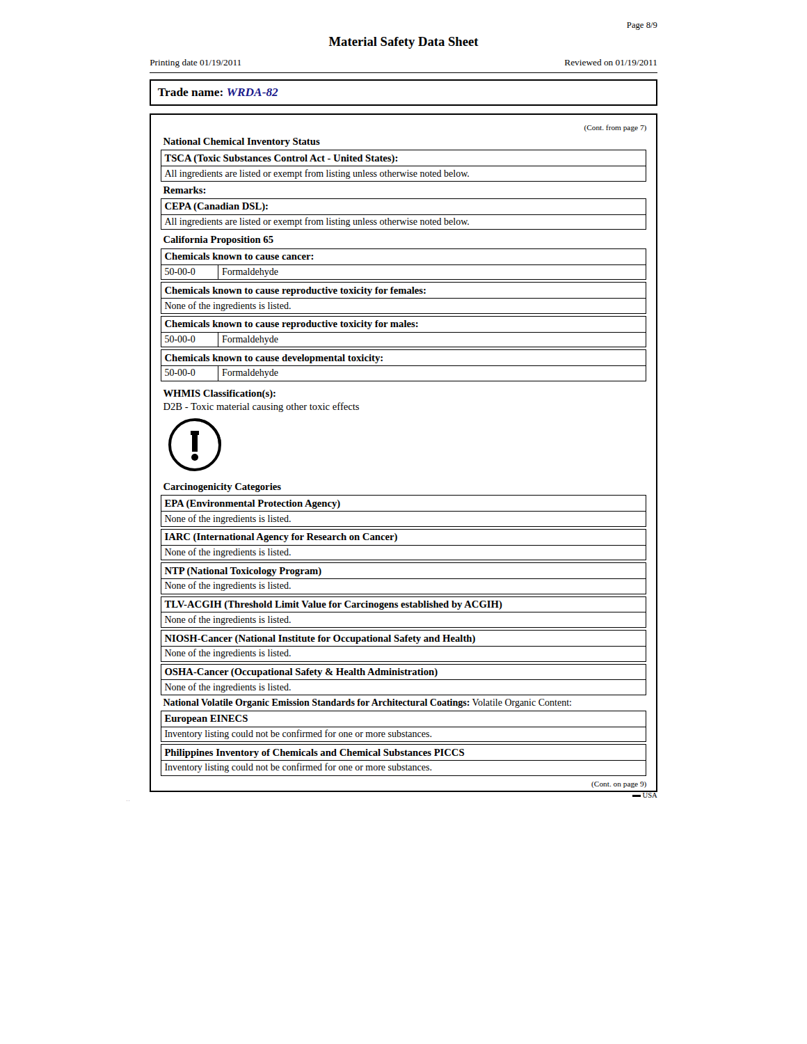Page 8/9
Material Safety Data Sheet
Printing date 01/19/2011 Reviewed on 01/19/2011
Trade name: WRDA-82
(Cont. from page 7)
National Chemical Inventory Status
| TSCA (Toxic Substances Control Act - United States): |
| All ingredients are listed or exempt from listing unless otherwise noted below. |
Remarks:
| CEPA (Canadian DSL): |
| All ingredients are listed or exempt from listing unless otherwise noted below. |
California Proposition 65
| Chemicals known to cause cancer: |
| 50-00-0 | Formaldehyde |
| Chemicals known to cause reproductive toxicity for females: |
| None of the ingredients is listed. |
| Chemicals known to cause reproductive toxicity for males: |
| 50-00-0 | Formaldehyde |
| Chemicals known to cause developmental toxicity: |
| 50-00-0 | Formaldehyde |
WHMIS Classification(s):
D2B - Toxic material causing other toxic effects
Carcinogenicity Categories
| EPA (Environmental Protection Agency) |
| None of the ingredients is listed. |
| IARC (International Agency for Research on Cancer) |
| None of the ingredients is listed. |
| NTP (National Toxicology Program) |
| None of the ingredients is listed. |
| TLV-ACGIH (Threshold Limit Value for Carcinogens established by ACGIH) |
| None of the ingredients is listed. |
| NIOSH-Cancer (National Institute for Occupational Safety and Health) |
| None of the ingredients is listed. |
| OSHA-Cancer (Occupational Safety & Health Administration) |
| None of the ingredients is listed. |
National Volatile Organic Emission Standards for Architectural Coatings: Volatile Organic Content:
| European EINECS |
| Inventory listing could not be confirmed for one or more substances. |
| Philippines Inventory of Chemicals and Chemical Substances PICCS |
| Inventory listing could not be confirmed for one or more substances. |
(Cont. on page 9)
USA
..